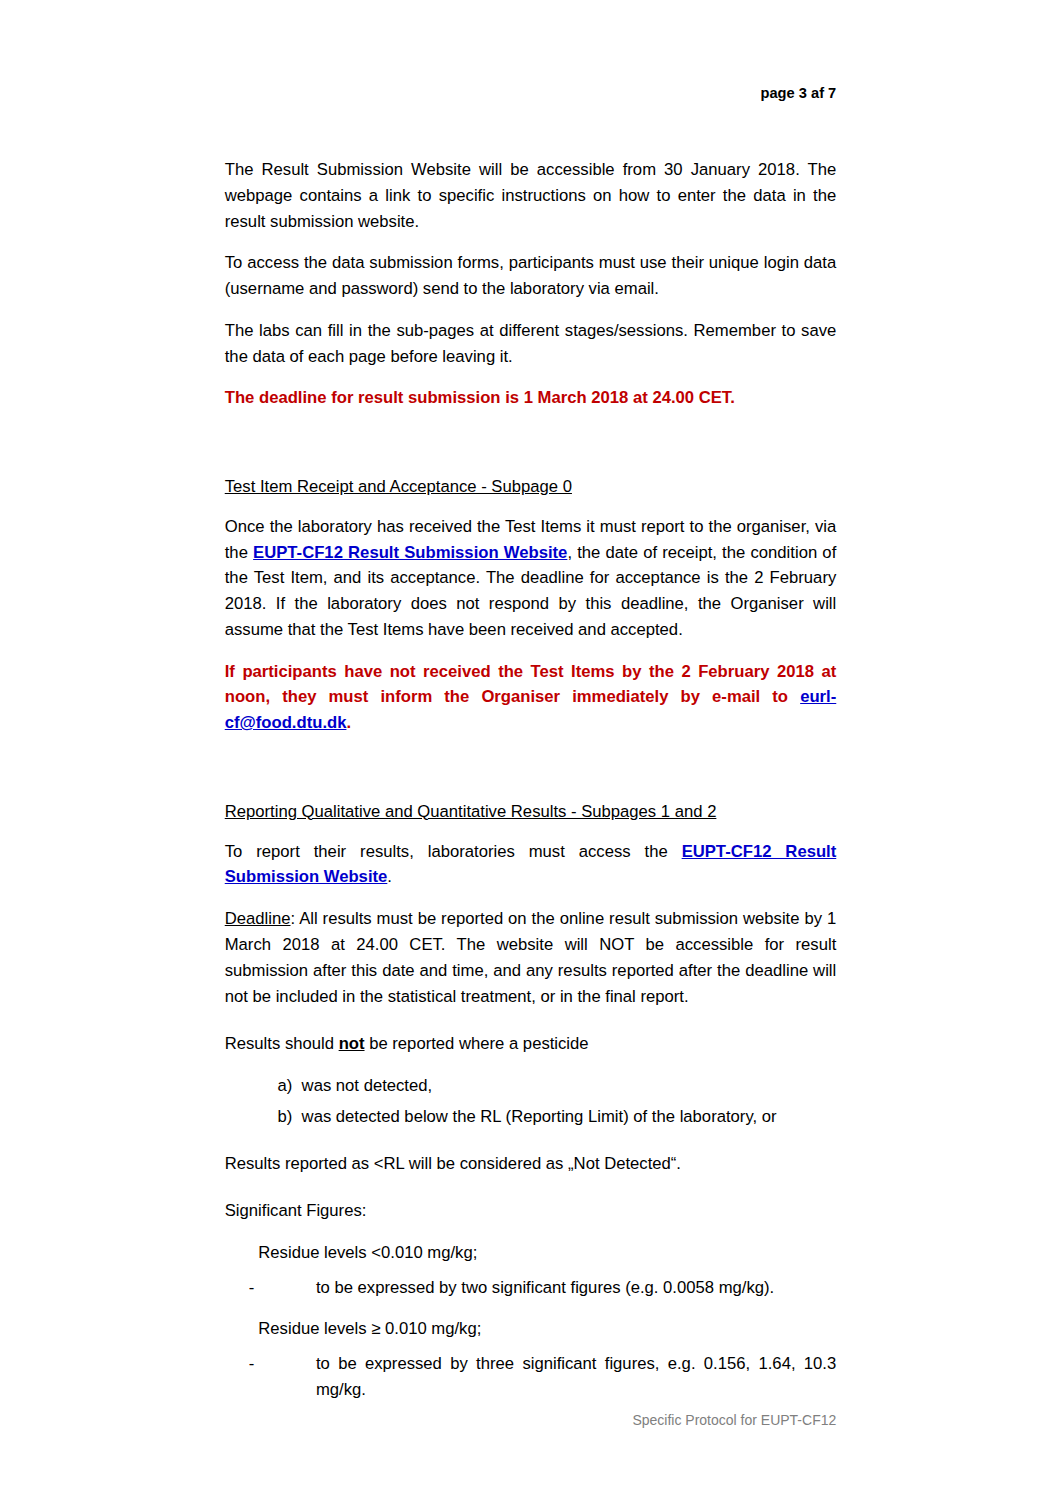page 3 af 7
The Result Submission Website will be accessible from 30 January 2018. The webpage contains a link to specific instructions on how to enter the data in the result submission website.
To access the data submission forms, participants must use their unique login data (username and password) send to the laboratory via email.
The labs can fill in the sub-pages at different stages/sessions. Remember to save the data of each page before leaving it.
The deadline for result submission is 1 March 2018 at 24.00 CET.
Test Item Receipt and Acceptance - Subpage 0
Once the laboratory has received the Test Items it must report to the organiser, via the EUPT-CF12 Result Submission Website, the date of receipt, the condition of the Test Item, and its acceptance. The deadline for acceptance is the 2 February 2018. If the laboratory does not respond by this deadline, the Organiser will assume that the Test Items have been received and accepted.
If participants have not received the Test Items by the 2 February 2018 at noon, they must inform the Organiser immediately by e-mail to eurl-cf@food.dtu.dk.
Reporting Qualitative and Quantitative Results - Subpages 1 and 2
To report their results, laboratories must access the EUPT-CF12 Result Submission Website.
Deadline: All results must be reported on the online result submission website by 1 March 2018 at 24.00 CET. The website will NOT be accessible for result submission after this date and time, and any results reported after the deadline will not be included in the statistical treatment, or in the final report.
Results should not be reported where a pesticide
a) was not detected,
b) was detected below the RL (Reporting Limit) of the laboratory, or
Results reported as <RL will be considered as „Not Detected“.
Significant Figures:
Residue levels <0.010 mg/kg;
-to be expressed by two significant figures (e.g. 0.0058 mg/kg).
Residue levels ≥ 0.010 mg/kg;
-to be expressed by three significant figures, e.g. 0.156, 1.64, 10.3 mg/kg.
Specific Protocol for EUPT-CF12